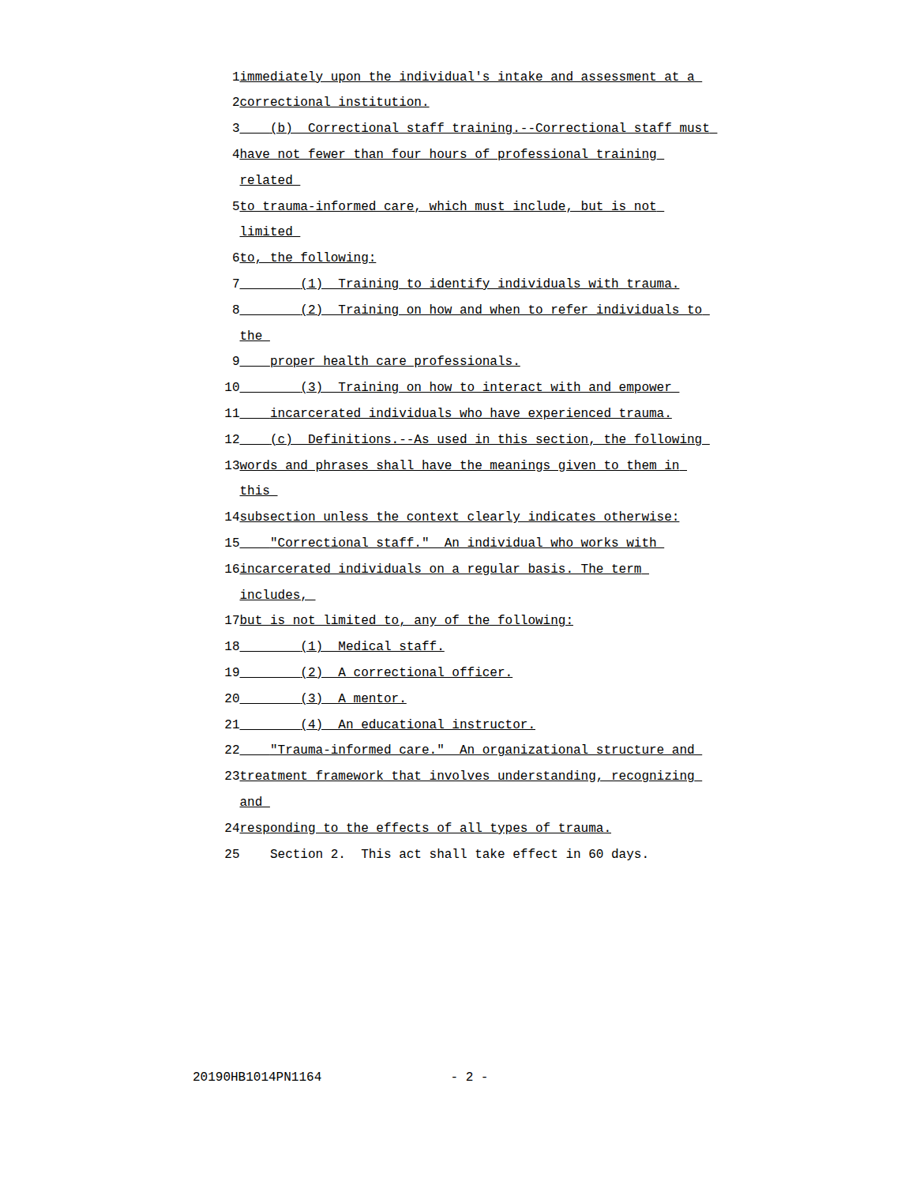| 1 | immediately upon the individual's intake and assessment at a |
| 2 | correctional institution. |
| 3 | (b) Correctional staff training.--Correctional staff must |
| 4 | have not fewer than four hours of professional training related |
| 5 | to trauma-informed care, which must include, but is not limited |
| 6 | to, the following: |
| 7 | (1) Training to identify individuals with trauma. |
| 8 | (2) Training on how and when to refer individuals to the |
| 9 | proper health care professionals. |
| 10 | (3) Training on how to interact with and empower |
| 11 | incarcerated individuals who have experienced trauma. |
| 12 | (c) Definitions.--As used in this section, the following |
| 13 | words and phrases shall have the meanings given to them in this |
| 14 | subsection unless the context clearly indicates otherwise: |
| 15 | "Correctional staff." An individual who works with |
| 16 | incarcerated individuals on a regular basis. The term includes, |
| 17 | but is not limited to, any of the following: |
| 18 | (1) Medical staff. |
| 19 | (2) A correctional officer. |
| 20 | (3) A mentor. |
| 21 | (4) An educational instructor. |
| 22 | "Trauma-informed care." An organizational structure and |
| 23 | treatment framework that involves understanding, recognizing and |
| 24 | responding to the effects of all types of trauma. |
| 25 | Section 2. This act shall take effect in 60 days. |
20190HB1014PN1164 - 2 -